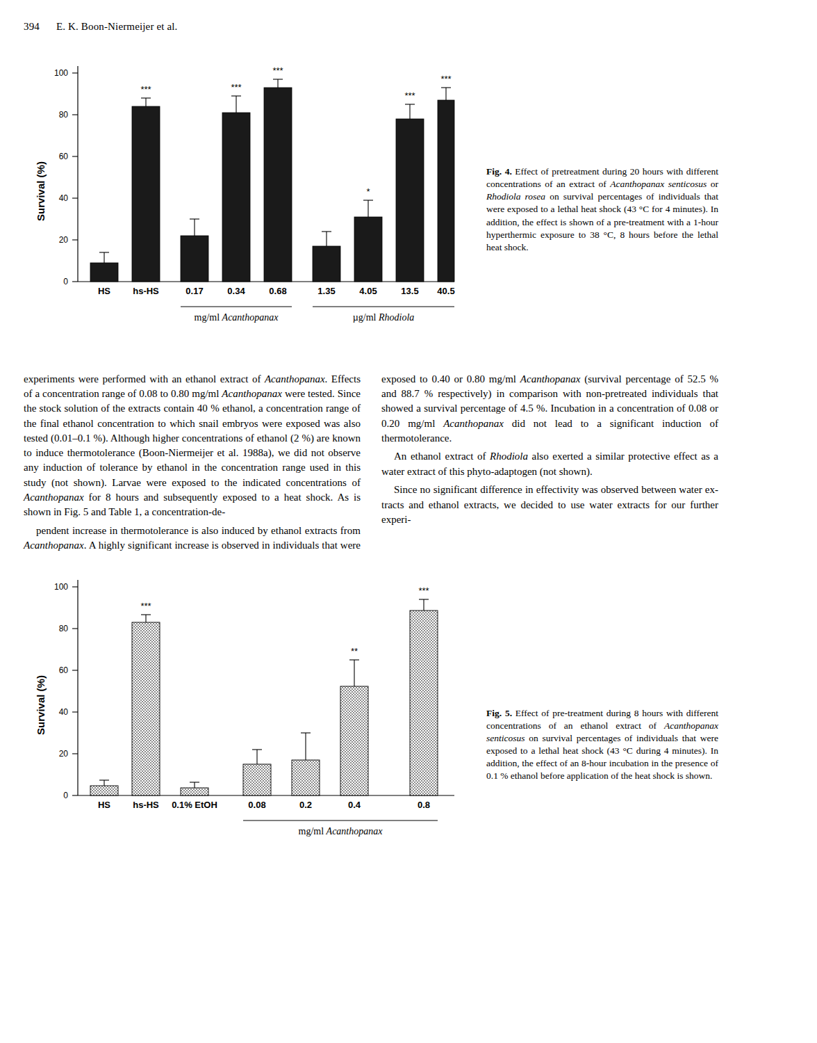394 E. K. Boon-Niermeijer et al.
0 20 40 60 80 100 Survival (%) *** *** *** * *** *** HS hs-HS 0.17 0.34 0.68 1.35 4.05 13.5 40.5 mg/ml Acanthopanax µg/ml Rhodiola
Fig. 4. Effect of pretreatment during 20 hours with different concentrations of an extract of Acanthopanax senticosus or Rhodiola rosea on survival percentages of individuals that were exposed to a lethal heat shock (43 °C for 4 minutes). In addition, the effect is shown of a pre-treatment with a 1-hour hyperthermic exposure to 38 °C, 8 hours before the lethal heat shock.
experiments were performed with an ethanol extract of Acanthopanax. Effects of a concentration range of 0.08 to 0.80 mg/ml Acanthopanax were tested. Since the stock solution of the extracts contain 40 % ethanol, a concentration range of the final ethanol concentration to which snail embryos were exposed was also tested (0.01–0.1 %). Although higher concentrations of ethanol (2 %) are known to induce thermotolerance (Boon-Niermeijer et al. 1988a), we did not observe any induction of tolerance by ethanol in the concentration range used in this study (not shown). Larvae were exposed to the indicated concentrations of Acanthopanax for 8 hours and subsequently exposed to a heat shock. As is shown in Fig. 5 and Table 1, a concentration-de-
pendent increase in thermotolerance is also induced by ethanol extracts from Acanthopanax. A highly significant increase is observed in individuals that were exposed to 0.40 or 0.80 mg/ml Acanthopanax (survival percentage of 52.5 % and 88.7 % respectively) in comparison with non-pretreated individuals that showed a survival percentage of 4.5 %. Incubation in a concentration of 0.08 or 0.20 mg/ml Acanthopanax did not lead to a significant induction of thermotolerance.
An ethanol extract of Rhodiola also exerted a similar protective effect as a water extract of this phyto-adaptogen (not shown).
Since no significant difference in effectivity was observed between water extracts and ethanol extracts, we decided to use water extracts for our further experi-
0 20 40 60 80 100 Survival (%) *** ** *** HS hs-HS 0.1% EtOH 0.08 0.2 0.4 0.8 mg/ml Acanthopanax
Fig. 5. Effect of pre-treatment during 8 hours with different concentrations of an ethanol extract of Acanthopanax senticosus on survival percentages of individuals that were exposed to a lethal heat shock (43 °C during 4 minutes). In addition, the effect of an 8-hour incubation in the presence of 0.1 % ethanol before application of the heat shock is shown.